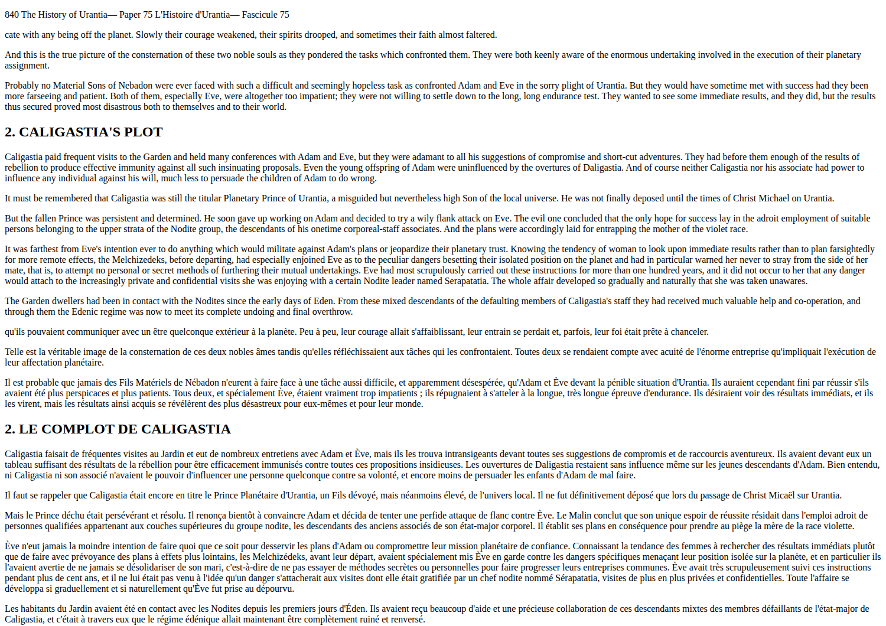840 The History of Urantia— Paper 75 L'Histoire d'Urantia— Fascicule 75
cate with any being off the planet. Slowly their courage weakened, their spirits drooped, and sometimes their faith almost faltered.
And this is the true picture of the consternation of these two noble souls as they pondered the tasks which confronted them. They were both keenly aware of the enormous undertaking involved in the execution of their planetary assignment.
Probably no Material Sons of Nebadon were ever faced with such a difficult and seemingly hopeless task as confronted Adam and Eve in the sorry plight of Urantia. But they would have sometime met with success had they been more farseeing and patient. Both of them, especially Eve, were altogether too impatient; they were not willing to settle down to the long, long endurance test. They wanted to see some immediate results, and they did, but the results thus secured proved most disastrous both to themselves and to their world.
2. CALIGASTIA'S PLOT
Caligastia paid frequent visits to the Garden and held many conferences with Adam and Eve, but they were adamant to all his suggestions of compromise and short-cut adventures. They had before them enough of the results of rebellion to produce effective immunity against all such insinuating proposals. Even the young offspring of Adam were uninfluenced by the overtures of Daligastia. And of course neither Caligastia nor his associate had power to influence any individual against his will, much less to persuade the children of Adam to do wrong.
It must be remembered that Caligastia was still the titular Planetary Prince of Urantia, a misguided but nevertheless high Son of the local universe. He was not finally deposed until the times of Christ Michael on Urantia.
But the fallen Prince was persistent and determined. He soon gave up working on Adam and decided to try a wily flank attack on Eve. The evil one concluded that the only hope for success lay in the adroit employment of suitable persons belonging to the upper strata of the Nodite group, the descendants of his onetime corporeal-staff associates. And the plans were accordingly laid for entrapping the mother of the violet race.
It was farthest from Eve's intention ever to do anything which would militate against Adam's plans or jeopardize their planetary trust. Knowing the tendency of woman to look upon immediate results rather than to plan farsightedly for more remote effects, the Melchizedeks, before departing, had especially enjoined Eve as to the peculiar dangers besetting their isolated position on the planet and had in particular warned her never to stray from the side of her mate, that is, to attempt no personal or secret methods of furthering their mutual undertakings. Eve had most scrupulously carried out these instructions for more than one hundred years, and it did not occur to her that any danger would attach to the increasingly private and confidential visits she was enjoying with a certain Nodite leader named Serapatatia. The whole affair developed so gradually and naturally that she was taken unawares.
The Garden dwellers had been in contact with the Nodites since the early days of Eden. From these mixed descendants of the defaulting members of Caligastia's staff they had received much valuable help and co-operation, and through them the Edenic regime was now to meet its complete undoing and final overthrow.
qu'ils pouvaient communiquer avec un être quelconque extérieur à la planète. Peu à peu, leur courage allait s'affaiblissant, leur entrain se perdait et, parfois, leur foi était prête à chanceler.
Telle est la véritable image de la consternation de ces deux nobles âmes tandis qu'elles réfléchissaient aux tâches qui les confrontaient. Toutes deux se rendaient compte avec acuité de l'énorme entreprise qu'impliquait l'exécution de leur affectation planétaire.
Il est probable que jamais des Fils Matériels de Nébadon n'eurent à faire face à une tâche aussi difficile, et apparemment désespérée, qu'Adam et Ève devant la pénible situation d'Urantia. Ils auraient cependant fini par réussir s'ils avaient été plus perspicaces et plus patients. Tous deux, et spécialement Ève, étaient vraiment trop impatients ; ils répugnaient à s'atteler à la longue, très longue épreuve d'endurance. Ils désiraient voir des résultats immédiats, et ils les virent, mais les résultats ainsi acquis se révélèrent des plus désastreux pour eux-mêmes et pour leur monde.
2. LE COMPLOT DE CALIGASTIA
Caligastia faisait de fréquentes visites au Jardin et eut de nombreux entretiens avec Adam et Ève, mais ils les trouva intransigeants devant toutes ses suggestions de compromis et de raccourcis aventureux. Ils avaient devant eux un tableau suffisant des résultats de la rébellion pour être efficacement immunisés contre toutes ces propositions insidieuses. Les ouvertures de Daligastia restaient sans influence même sur les jeunes descendants d'Adam. Bien entendu, ni Caligastia ni son associé n'avaient le pouvoir d'influencer une personne quelconque contre sa volonté, et encore moins de persuader les enfants d'Adam de mal faire.
Il faut se rappeler que Caligastia était encore en titre le Prince Planétaire d'Urantia, un Fils dévoyé, mais néanmoins élevé, de l'univers local. Il ne fut définitivement déposé que lors du passage de Christ Micaël sur Urantia.
Mais le Prince déchu était persévérant et résolu. Il renonça bientôt à convaincre Adam et décida de tenter une perfide attaque de flanc contre Ève. Le Malin conclut que son unique espoir de réussite résidait dans l'emploi adroit de personnes qualifiées appartenant aux couches supérieures du groupe nodite, les descendants des anciens associés de son état-major corporel. Il établit ses plans en conséquence pour prendre au piège la mère de la race violette.
Ève n'eut jamais la moindre intention de faire quoi que ce soit pour desservir les plans d'Adam ou compromettre leur mission planétaire de confiance. Connaissant la tendance des femmes à rechercher des résultats immédiats plutôt que de faire avec prévoyance des plans à effets plus lointains, les Melchizédeks, avant leur départ, avaient spécialement mis Ève en garde contre les dangers spécifiques menaçant leur position isolée sur la planète, et en particulier ils l'avaient avertie de ne jamais se désolidariser de son mari, c'est-à-dire de ne pas essayer de méthodes secrètes ou personnelles pour faire progresser leurs entreprises communes. Ève avait très scrupuleusement suivi ces instructions pendant plus de cent ans, et il ne lui était pas venu à l'idée qu'un danger s'attacherait aux visites dont elle était gratifiée par un chef nodite nommé Sérapatatia, visites de plus en plus privées et confidentielles. Toute l'affaire se développa si graduellement et si naturellement qu'Ève fut prise au dépourvu.
Les habitants du Jardin avaient été en contact avec les Nodites depuis les premiers jours d'Éden. Ils avaient reçu beaucoup d'aide et une précieuse collaboration de ces descendants mixtes des membres défaillants de l'état-major de Caligastia, et c'était à travers eux que le régime édénique allait maintenant être complètement ruiné et renversé.